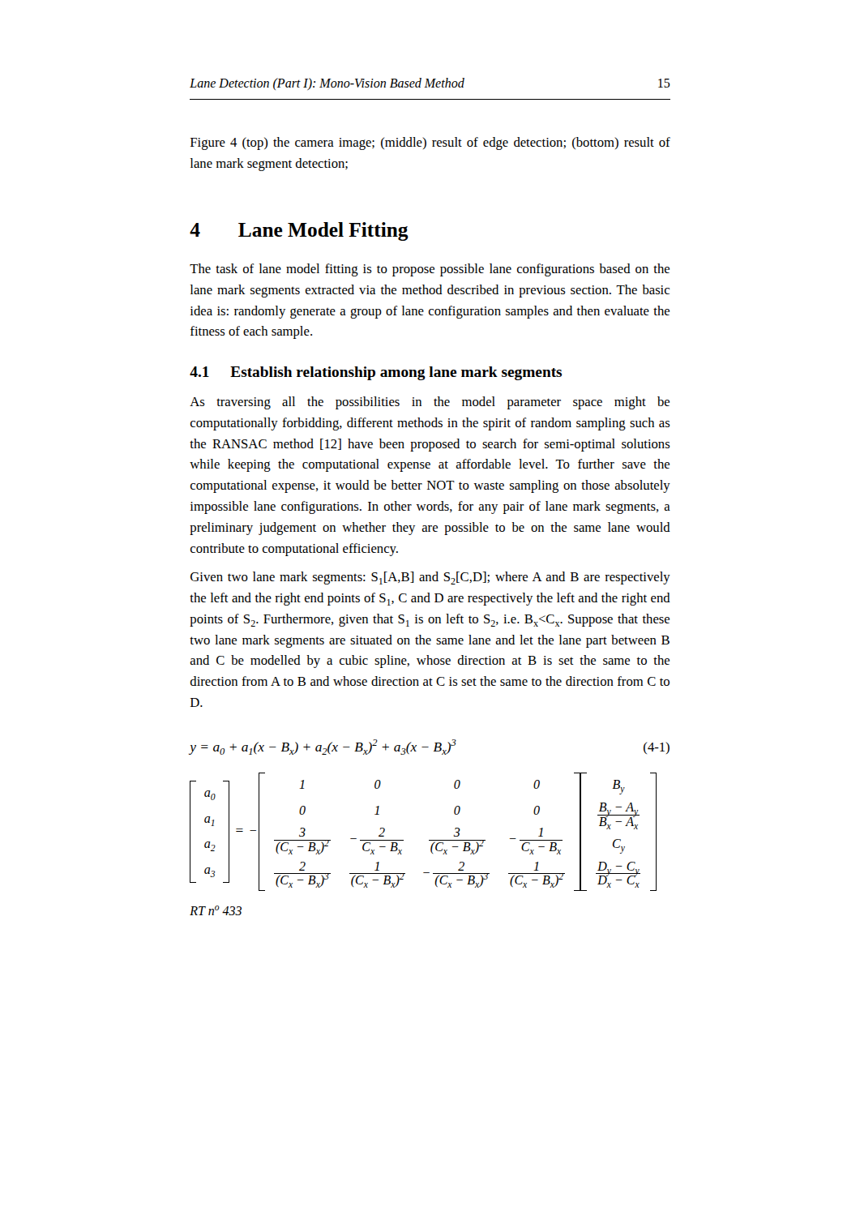Lane Detection (Part I): Mono-Vision Based Method
15
Figure 4 (top) the camera image; (middle) result of edge detection; (bottom) result of lane mark segment detection;
4 Lane Model Fitting
The task of lane model fitting is to propose possible lane configurations based on the lane mark segments extracted via the method described in previous section. The basic idea is: randomly generate a group of lane configuration samples and then evaluate the fitness of each sample.
4.1 Establish relationship among lane mark segments
As traversing all the possibilities in the model parameter space might be computationally forbidding, different methods in the spirit of random sampling such as the RANSAC method [12] have been proposed to search for semi-optimal solutions while keeping the computational expense at affordable level. To further save the computational expense, it would be better NOT to waste sampling on those absolutely impossible lane configurations. In other words, for any pair of lane mark segments, a preliminary judgement on whether they are possible to be on the same lane would contribute to computational efficiency.
Given two lane mark segments: S1[A,B] and S2[C,D]; where A and B are respectively the left and the right end points of S1, C and D are respectively the left and the right end points of S2. Furthermore, given that S1 is on left to S2, i.e. Bx<Cx. Suppose that these two lane mark segments are situated on the same lane and let the lane part between B and C be modelled by a cubic spline, whose direction at B is set the same to the direction from A to B and whose direction at C is set the same to the direction from C to D.
y = a0 + a1(x − Bx) + a2(x − Bx)2 + a3(x − Bx)3
(4-1)
| a 0 |
| a 1 |
| a 2 |
| a 3 |
= −
| 1 | 0 | 0 | 0 |
| 0 | 1 | 0 | 0 |
| 3 (C x − B x ) 2 | − 2 C x − B x | 3 (C x − B x ) 2 | − 1 C x − B x |
| 2 (C x − B x ) 3 | 1 (C x − B x ) 2 | − 2 (C x − B x ) 3 | 1 (C x − B x ) 2 |
| B y |
| B y − A y B x − A x |
| C y |
| D y − C y D x − C x |
RT no 433